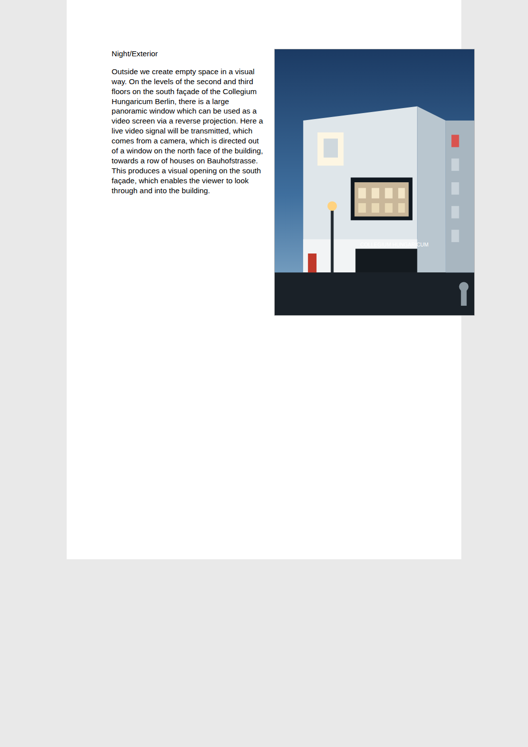Night/Exterior
Outside we create empty space in a visual way. On the levels of the second and third floors on the south façade of the Collegium Hungaricum Berlin, there is a large panoramic window which can be used as a video screen via a reverse projection. Here a live video signal will be transmitted, which comes from a camera, which is directed out of a window on the north face of the building, towards a row of houses on Bauhofstrasse. This produces a visual opening on the south façade, which enables the viewer to look through and into the building.